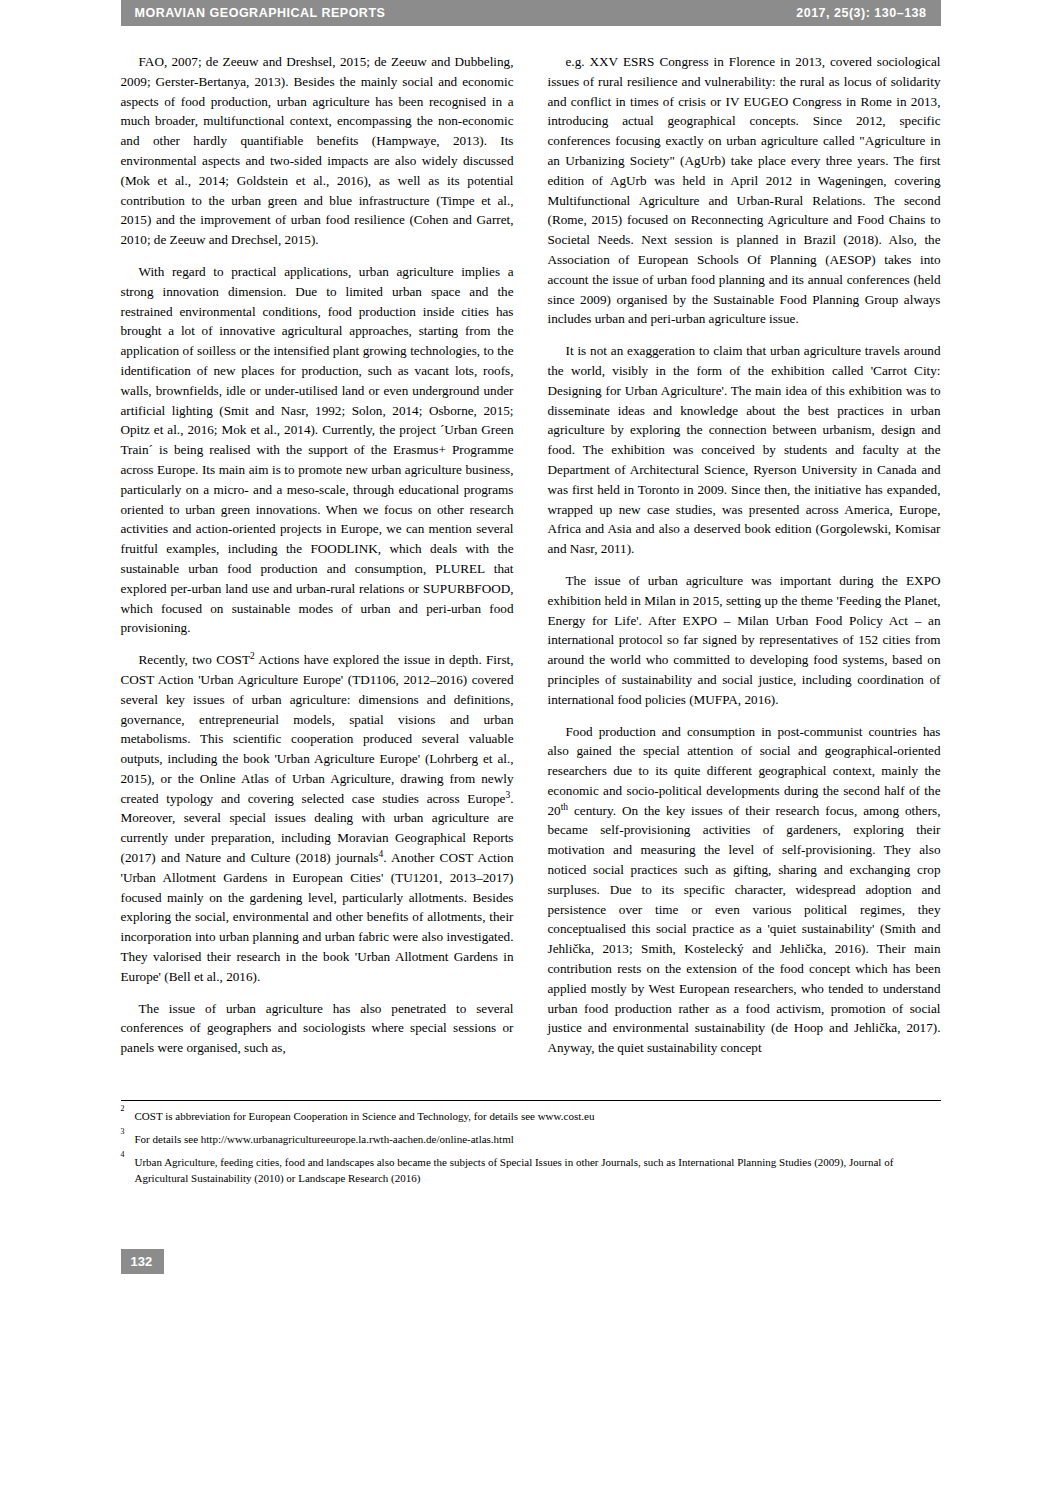Moravian Geographical Reports
2017, 25(3): 130–138
FAO, 2007; de Zeeuw and Dreshsel, 2015; de Zeeuw and Dubbeling, 2009; Gerster-Bertanya, 2013). Besides the mainly social and economic aspects of food production, urban agriculture has been recognised in a much broader, multifunctional context, encompassing the non-economic and other hardly quantifiable benefits (Hampwaye, 2013). Its environmental aspects and two-sided impacts are also widely discussed (Mok et al., 2014; Goldstein et al., 2016), as well as its potential contribution to the urban green and blue infrastructure (Timpe et al., 2015) and the improvement of urban food resilience (Cohen and Garret, 2010; de Zeeuw and Drechsel, 2015).
With regard to practical applications, urban agriculture implies a strong innovation dimension. Due to limited urban space and the restrained environmental conditions, food production inside cities has brought a lot of innovative agricultural approaches, starting from the application of soilless or the intensified plant growing technologies, to the identification of new places for production, such as vacant lots, roofs, walls, brownfields, idle or under-utilised land or even underground under artificial lighting (Smit and Nasr, 1992; Solon, 2014; Osborne, 2015; Opitz et al., 2016; Mok et al., 2014). Currently, the project ´Urban Green Train´ is being realised with the support of the Erasmus+ Programme across Europe. Its main aim is to promote new urban agriculture business, particularly on a micro- and a meso-scale, through educational programs oriented to urban green innovations. When we focus on other research activities and action-oriented projects in Europe, we can mention several fruitful examples, including the FOODLINK, which deals with the sustainable urban food production and consumption, PLUREL that explored per-urban land use and urban-rural relations or SUPURBFOOD, which focused on sustainable modes of urban and peri-urban food provisioning.
Recently, two COST2 Actions have explored the issue in depth. First, COST Action 'Urban Agriculture Europe' (TD1106, 2012–2016) covered several key issues of urban agriculture: dimensions and definitions, governance, entrepreneurial models, spatial visions and urban metabolisms. This scientific cooperation produced several valuable outputs, including the book 'Urban Agriculture Europe' (Lohrberg et al., 2015), or the Online Atlas of Urban Agriculture, drawing from newly created typology and covering selected case studies across Europe3. Moreover, several special issues dealing with urban agriculture are currently under preparation, including Moravian Geographical Reports (2017) and Nature and Culture (2018) journals4. Another COST Action 'Urban Allotment Gardens in European Cities' (TU1201, 2013–2017) focused mainly on the gardening level, particularly allotments. Besides exploring the social, environmental and other benefits of allotments, their incorporation into urban planning and urban fabric were also investigated. They valorised their research in the book 'Urban Allotment Gardens in Europe' (Bell et al., 2016).
The issue of urban agriculture has also penetrated to several conferences of geographers and sociologists where special sessions or panels were organised, such as,
e.g. XXV ESRS Congress in Florence in 2013, covered sociological issues of rural resilience and vulnerability: the rural as locus of solidarity and conflict in times of crisis or IV EUGEO Congress in Rome in 2013, introducing actual geographical concepts. Since 2012, specific conferences focusing exactly on urban agriculture called "Agriculture in an Urbanizing Society" (AgUrb) take place every three years. The first edition of AgUrb was held in April 2012 in Wageningen, covering Multifunctional Agriculture and Urban-Rural Relations. The second (Rome, 2015) focused on Reconnecting Agriculture and Food Chains to Societal Needs. Next session is planned in Brazil (2018). Also, the Association of European Schools Of Planning (AESOP) takes into account the issue of urban food planning and its annual conferences (held since 2009) organised by the Sustainable Food Planning Group always includes urban and peri-urban agriculture issue.
It is not an exaggeration to claim that urban agriculture travels around the world, visibly in the form of the exhibition called 'Carrot City: Designing for Urban Agriculture'. The main idea of this exhibition was to disseminate ideas and knowledge about the best practices in urban agriculture by exploring the connection between urbanism, design and food. The exhibition was conceived by students and faculty at the Department of Architectural Science, Ryerson University in Canada and was first held in Toronto in 2009. Since then, the initiative has expanded, wrapped up new case studies, was presented across America, Europe, Africa and Asia and also a deserved book edition (Gorgolewski, Komisar and Nasr, 2011).
The issue of urban agriculture was important during the EXPO exhibition held in Milan in 2015, setting up the theme 'Feeding the Planet, Energy for Life'. After EXPO – Milan Urban Food Policy Act – an international protocol so far signed by representatives of 152 cities from around the world who committed to developing food systems, based on principles of sustainability and social justice, including coordination of international food policies (MUFPA, 2016).
Food production and consumption in post-communist countries has also gained the special attention of social and geographical-oriented researchers due to its quite different geographical context, mainly the economic and socio-political developments during the second half of the 20th century. On the key issues of their research focus, among others, became self-provisioning activities of gardeners, exploring their motivation and measuring the level of self-provisioning. They also noticed social practices such as gifting, sharing and exchanging crop surpluses. Due to its specific character, widespread adoption and persistence over time or even various political regimes, they conceptualised this social practice as a 'quiet sustainability' (Smith and Jehlička, 2013; Smith, Kostelecký and Jehlička, 2016). Their main contribution rests on the extension of the food concept which has been applied mostly by West European researchers, who tended to understand urban food production rather as a food activism, promotion of social justice and environmental sustainability (de Hoop and Jehlička, 2017). Anyway, the quiet sustainability concept
2 COST is abbreviation for European Cooperation in Science and Technology, for details see www.cost.eu
3 For details see http://www.urbanagricultureeurope.la.rwth-aachen.de/online-atlas.html
4 Urban Agriculture, feeding cities, food and landscapes also became the subjects of Special Issues in other Journals, such as International Planning Studies (2009), Journal of Agricultural Sustainability (2010) or Landscape Research (2016)
132